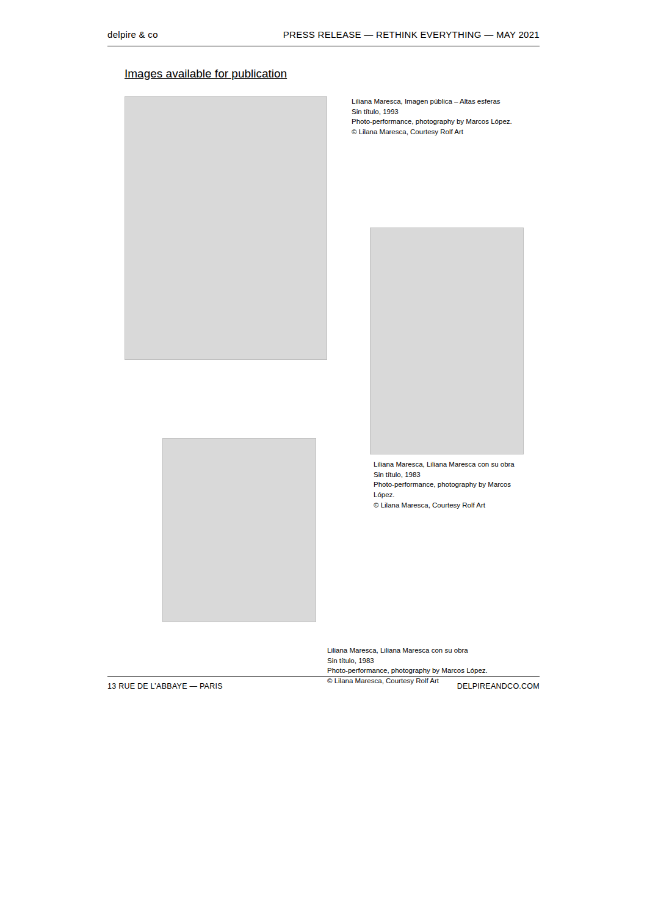delpire & co
PRESS RELEASE — RETHINK EVERYTHING — MAY 2021
Images available for publication
Liliana Maresca, Imagen pública – Altas esferas
Sin título, 1993
Photo-performance, photography by Marcos López.
© Lilana Maresca, Courtesy Rolf Art
Liliana Maresca, Liliana Maresca con su obra
Sin título, 1983
Photo-performance, photography by Marcos López.
© Lilana Maresca, Courtesy Rolf Art
Liliana Maresca, Liliana Maresca con su obra
Sin título, 1983
Photo-performance, photography by Marcos López.
© Lilana Maresca, Courtesy Rolf Art
13 RUE DE L’ABBAYE — PARIS DELPIREANDCO.COM